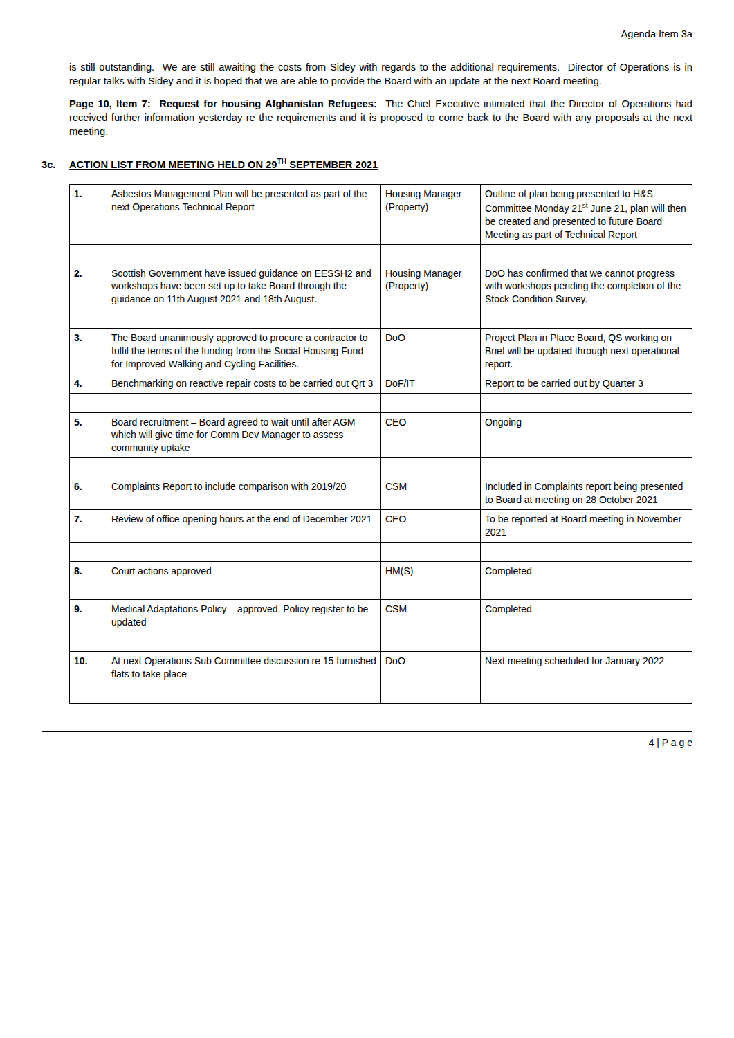Agenda Item 3a
is still outstanding. We are still awaiting the costs from Sidey with regards to the additional requirements. Director of Operations is in regular talks with Sidey and it is hoped that we are able to provide the Board with an update at the next Board meeting.
Page 10, Item 7: Request for housing Afghanistan Refugees: The Chief Executive intimated that the Director of Operations had received further information yesterday re the requirements and it is proposed to come back to the Board with any proposals at the next meeting.
3c. ACTION LIST FROM MEETING HELD ON 29TH SEPTEMBER 2021
| 1. | Asbestos Management Plan will be presented as part of the next Operations Technical Report | Housing Manager (Property) | Outline of plan being presented to H&S Committee Monday 21 st June 21, plan will then be created and presented to future Board Meeting as part of Technical Report |
| 2. | Scottish Government have issued guidance on EESSH2 and workshops have been set up to take Board through the guidance on 11th August 2021 and 18th August. | Housing Manager (Property) | DoO has confirmed that we cannot progress with workshops pending the completion of the Stock Condition Survey. |
| 3. | The Board unanimously approved to procure a contractor to fulfil the terms of the funding from the Social Housing Fund for Improved Walking and Cycling Facilities. | DoO | Project Plan in Place Board, QS working on Brief will be updated through next operational report. |
| 4. | Benchmarking on reactive repair costs to be carried out Qrt 3 | DoF/IT | Report to be carried out by Quarter 3 |
| 5. | Board recruitment – Board agreed to wait until after AGM which will give time for Comm Dev Manager to assess community uptake | CEO | Ongoing |
| 6. | Complaints Report to include comparison with 2019/20 | CSM | Included in Complaints report being presented to Board at meeting on 28 October 2021 |
| 7. | Review of office opening hours at the end of December 2021 | CEO | To be reported at Board meeting in November 2021 |
| 8. | Court actions approved | HM(S) | Completed |
| 9. | Medical Adaptations Policy – approved. Policy register to be updated | CSM | Completed |
| 10. | At next Operations Sub Committee discussion re 15 furnished flats to take place | DoO | Next meeting scheduled for January 2022 |
4 | P a g e